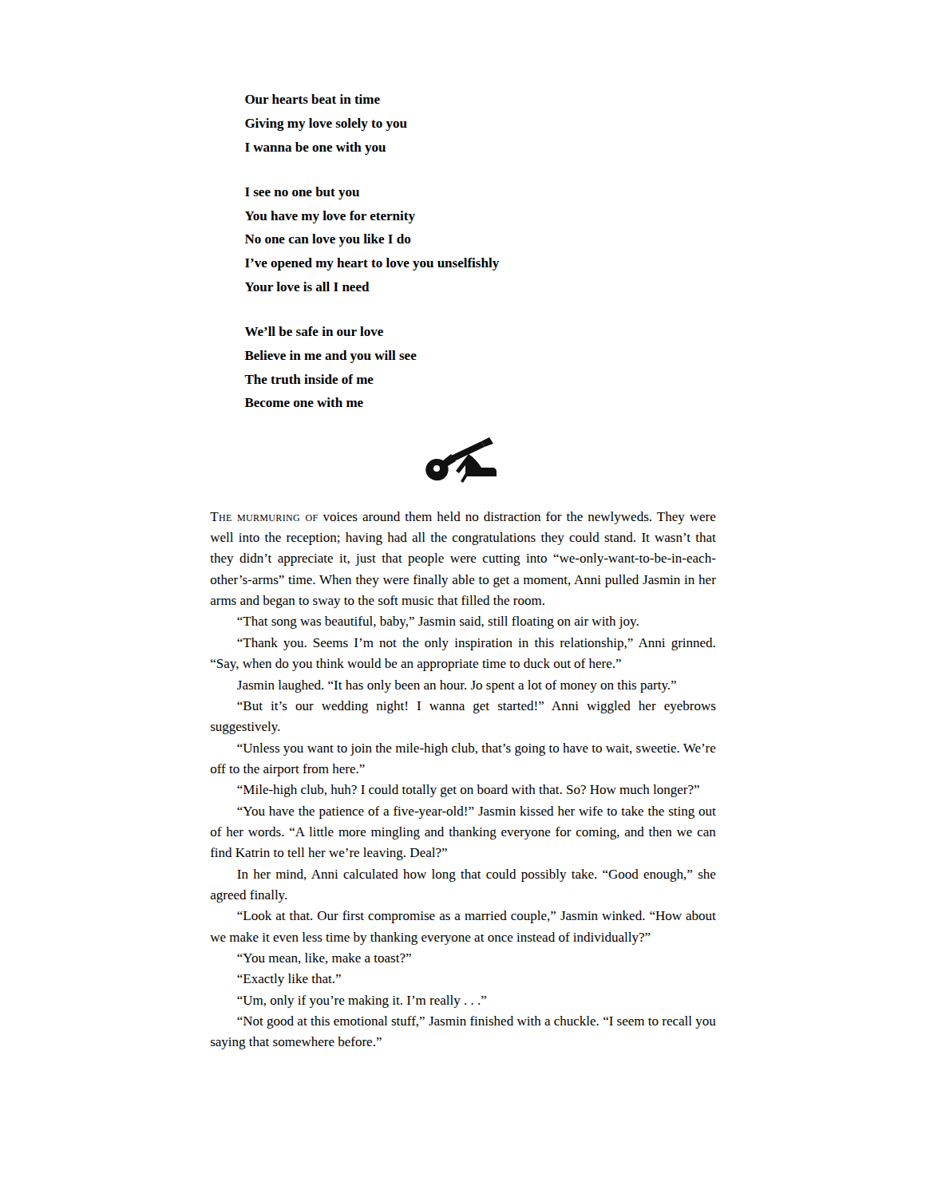Our hearts beat in time
Giving my love solely to you
I wanna be one with you
I see no one but you
You have my love for eternity
No one can love you like I do
I’ve opened my heart to love you unselfishly
Your love is all I need
We’ll be safe in our love
Believe in me and you will see
The truth inside of me
Become one with me
The murmuring of voices around them held no distraction for the newlyweds. They were well into the reception; having had all the congratulations they could stand. It wasn’t that they didn’t appreciate it, just that people were cutting into “we-only-want-to-be-in-each-other’s-arms” time. When they were finally able to get a moment, Anni pulled Jasmin in her arms and began to sway to the soft music that filled the room.
“That song was beautiful, baby,” Jasmin said, still floating on air with joy.
“Thank you. Seems I’m not the only inspiration in this relationship,” Anni grinned. “Say, when do you think would be an appropriate time to duck out of here.”
Jasmin laughed. “It has only been an hour. Jo spent a lot of money on this party.”
“But it’s our wedding night! I wanna get started!” Anni wiggled her eyebrows suggestively.
“Unless you want to join the mile-high club, that’s going to have to wait, sweetie. We’re off to the airport from here.”
“Mile-high club, huh? I could totally get on board with that. So? How much longer?”
“You have the patience of a five-year-old!” Jasmin kissed her wife to take the sting out of her words. “A little more mingling and thanking everyone for coming, and then we can find Katrin to tell her we’re leaving. Deal?”
In her mind, Anni calculated how long that could possibly take. “Good enough,” she agreed finally.
“Look at that. Our first compromise as a married couple,” Jasmin winked. “How about we make it even less time by thanking everyone at once instead of individually?”
“You mean, like, make a toast?”
“Exactly like that.”
“Um, only if you’re making it. I’m really . . .”
“Not good at this emotional stuff,” Jasmin finished with a chuckle. “I seem to recall you saying that somewhere before.”